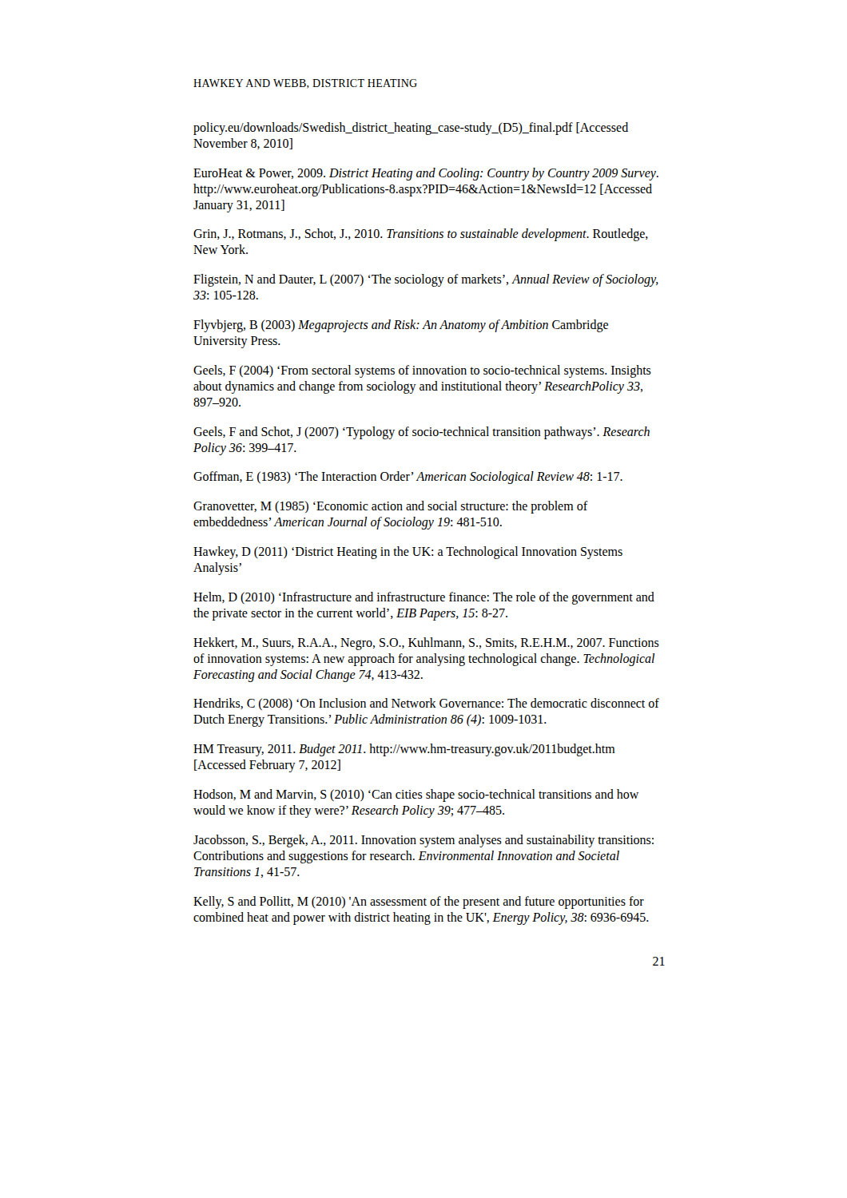HAWKEY AND WEBB, DISTRICT HEATING
policy.eu/downloads/Swedish_district_heating_case-study_(D5)_final.pdf [Accessed November 8, 2010]
EuroHeat & Power, 2009. District Heating and Cooling: Country by Country 2009 Survey. http://www.euroheat.org/Publications-8.aspx?PID=46&Action=1&NewsId=12 [Accessed January 31, 2011]
Grin, J., Rotmans, J., Schot, J., 2010. Transitions to sustainable development. Routledge, New York.
Fligstein, N and Dauter, L (2007) ‘The sociology of markets’, Annual Review of Sociology, 33: 105-128.
Flyvbjerg, B (2003) Megaprojects and Risk: An Anatomy of Ambition Cambridge University Press.
Geels, F (2004) ‘From sectoral systems of innovation to socio-technical systems. Insights about dynamics and change from sociology and institutional theory’ ResearchPolicy 33, 897–920.
Geels, F and Schot, J (2007) ‘Typology of socio-technical transition pathways’. Research Policy 36: 399–417.
Goffman, E (1983) ‘The Interaction Order’ American Sociological Review 48: 1-17.
Granovetter, M (1985) ‘Economic action and social structure: the problem of embeddedness’ American Journal of Sociology 19: 481-510.
Hawkey, D (2011) ‘District Heating in the UK: a Technological Innovation Systems Analysis’
Helm, D (2010) ‘Infrastructure and infrastructure finance: The role of the government and the private sector in the current world’, EIB Papers, 15: 8-27.
Hekkert, M., Suurs, R.A.A., Negro, S.O., Kuhlmann, S., Smits, R.E.H.M., 2007. Functions of innovation systems: A new approach for analysing technological change. Technological Forecasting and Social Change 74, 413-432.
Hendriks, C (2008) ‘On Inclusion and Network Governance: The democratic disconnect of Dutch Energy Transitions.’ Public Administration 86 (4): 1009-1031.
HM Treasury, 2011. Budget 2011. http://www.hm-treasury.gov.uk/2011budget.htm [Accessed February 7, 2012]
Hodson, M and Marvin, S (2010) ‘Can cities shape socio-technical transitions and how would we know if they were?’ Research Policy 39; 477–485.
Jacobsson, S., Bergek, A., 2011. Innovation system analyses and sustainability transitions: Contributions and suggestions for research. Environmental Innovation and Societal Transitions 1, 41-57.
Kelly, S and Pollitt, M (2010) 'An assessment of the present and future opportunities for combined heat and power with district heating in the UK', Energy Policy, 38: 6936-6945.
21